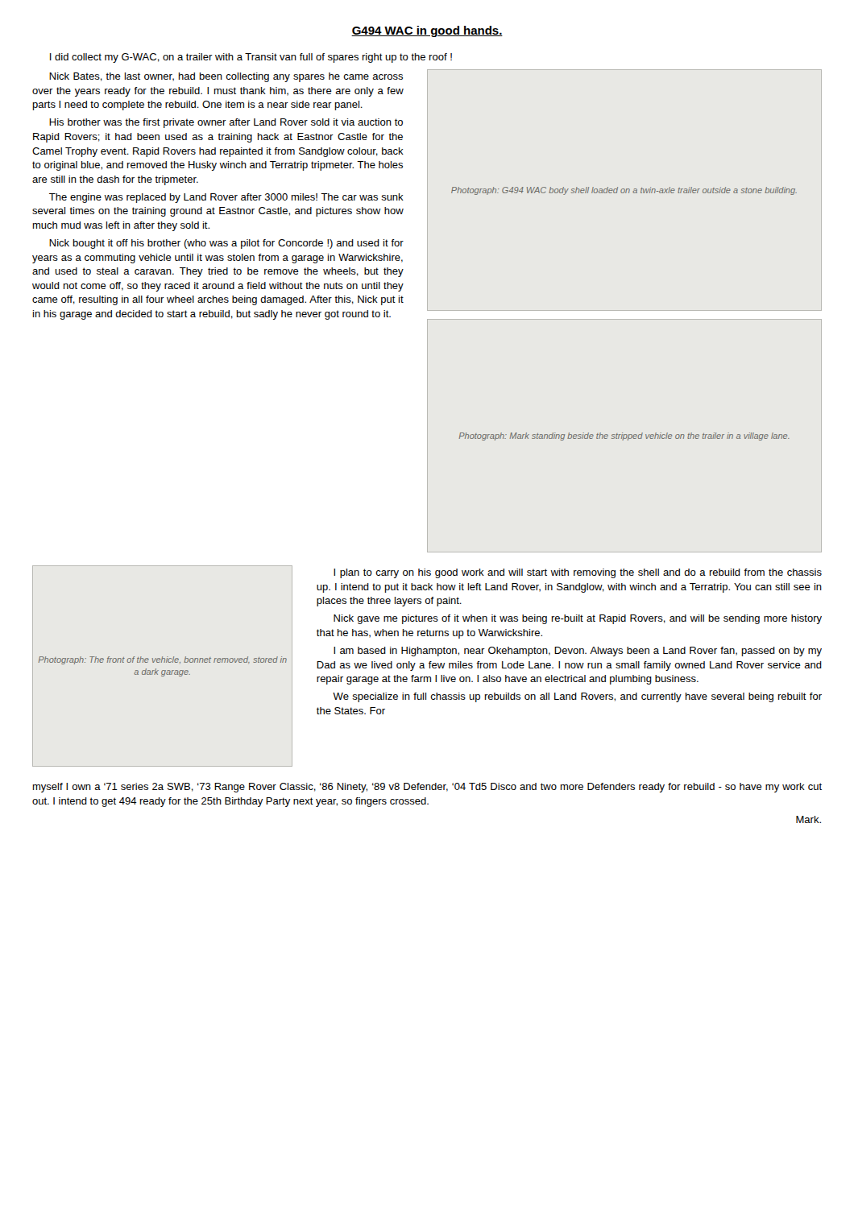G494 WAC in good hands.
I did collect my G-WAC, on a trailer with a Transit van full of spares right up to the roof !
Photograph: G494 WAC body shell loaded on a twin-axle trailer outside a stone building.
Photograph: Mark standing beside the stripped vehicle on the trailer in a village lane.
Nick Bates, the last owner, had been collecting any spares he came across over the years ready for the rebuild. I must thank him, as there are only a few parts I need to complete the rebuild. One item is a near side rear panel.
His brother was the first private owner after Land Rover sold it via auction to Rapid Rovers; it had been used as a training hack at Eastnor Castle for the Camel Trophy event. Rapid Rovers had repainted it from Sandglow colour, back to original blue, and removed the Husky winch and Terratrip tripmeter. The holes are still in the dash for the tripmeter.
The engine was replaced by Land Rover after 3000 miles! The car was sunk several times on the training ground at Eastnor Castle, and pictures show how much mud was left in after they sold it.
Nick bought it off his brother (who was a pilot for Concorde !) and used it for years as a commuting vehicle until it was stolen from a garage in Warwickshire, and used to steal a caravan. They tried to be remove the wheels, but they would not come off, so they raced it around a field without the nuts on until they came off, resulting in all four wheel arches being damaged. After this, Nick put it in his garage and decided to start a rebuild, but sadly he never got round to it.
Photograph: The front of the vehicle, bonnet removed, stored in a dark garage.
I plan to carry on his good work and will start with removing the shell and do a rebuild from the chassis up. I intend to put it back how it left Land Rover, in Sandglow, with winch and a Terratrip. You can still see in places the three layers of paint.
Nick gave me pictures of it when it was being re-built at Rapid Rovers, and will be sending more history that he has, when he returns up to Warwickshire.
I am based in Highampton, near Okehampton, Devon. Always been a Land Rover fan, passed on by my Dad as we lived only a few miles from Lode Lane. I now run a small family owned Land Rover service and repair garage at the farm I live on. I also have an electrical and plumbing business.
We specialize in full chassis up rebuilds on all Land Rovers, and currently have several being rebuilt for the States. For
myself I own a ‘71 series 2a SWB, ‘73 Range Rover Classic, ‘86 Ninety, ‘89 v8 Defender, ‘04 Td5 Disco and two more Defenders ready for rebuild - so have my work cut out. I intend to get 494 ready for the 25th Birthday Party next year, so fingers crossed.
Mark.